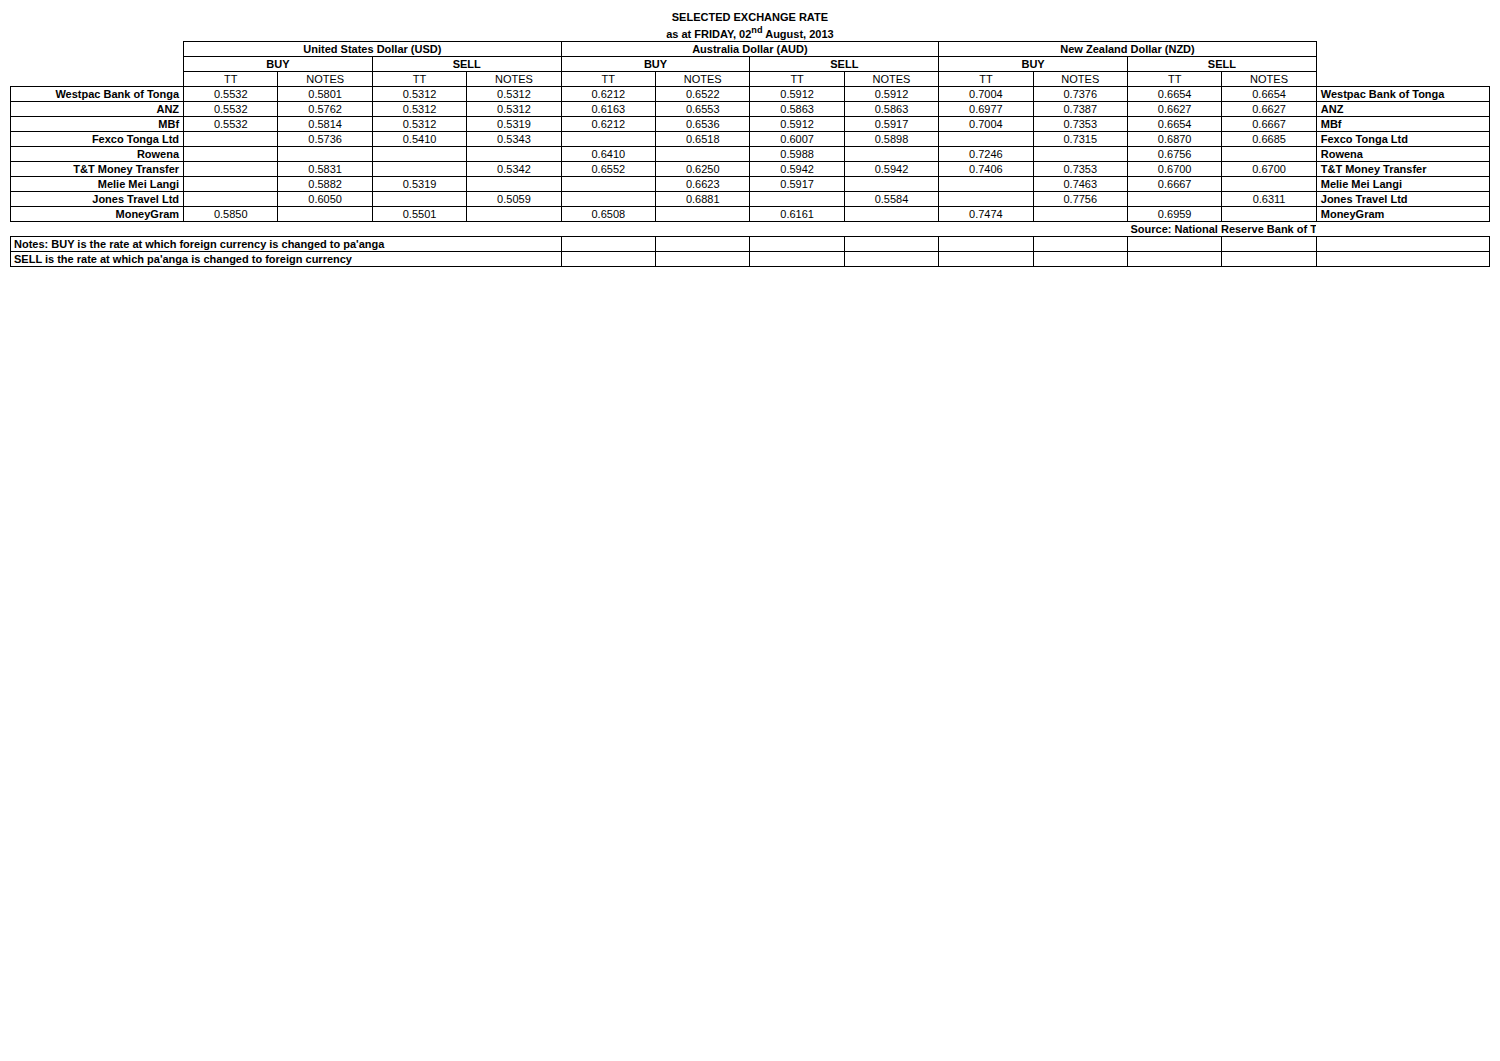| | SELECTED EXCHANGE RATE | |
| | as at FRIDAY, 02 nd August, 2013 | |
| | United States Dollar (USD) | Australia Dollar (AUD) | New Zealand Dollar (NZD) | |
| | BUY | SELL | BUY | SELL | BUY | SELL | |
| | TT | NOTES | TT | NOTES | TT | NOTES | TT | NOTES | TT | NOTES | TT | NOTES | |
| Westpac Bank of Tonga | 0.5532 | 0.5801 | 0.5312 | 0.5312 | 0.6212 | 0.6522 | 0.5912 | 0.5912 | 0.7004 | 0.7376 | 0.6654 | 0.6654 | Westpac Bank of Tonga |
| ANZ | 0.5532 | 0.5762 | 0.5312 | 0.5312 | 0.6163 | 0.6553 | 0.5863 | 0.5863 | 0.6977 | 0.7387 | 0.6627 | 0.6627 | ANZ |
| MBf | 0.5532 | 0.5814 | 0.5312 | 0.5319 | 0.6212 | 0.6536 | 0.5912 | 0.5917 | 0.7004 | 0.7353 | 0.6654 | 0.6667 | MBf |
| Fexco Tonga Ltd | | 0.5736 | 0.5410 | 0.5343 | | 0.6518 | 0.6007 | 0.5898 | | 0.7315 | 0.6870 | 0.6685 | Fexco Tonga Ltd |
| Rowena | | | | | 0.6410 | | 0.5988 | | 0.7246 | | 0.6756 | | Rowena |
| T&T Money Transfer | | 0.5831 | | 0.5342 | 0.6552 | 0.6250 | 0.5942 | 0.5942 | 0.7406 | 0.7353 | 0.6700 | 0.6700 | T&T Money Transfer |
| Melie Mei Langi | | 0.5882 | 0.5319 | | | 0.6623 | 0.5917 | | | 0.7463 | 0.6667 | | Melie Mei Langi |
| Jones Travel Ltd | | 0.6050 | | 0.5059 | | 0.6881 | | 0.5584 | | 0.7756 | | 0.6311 | Jones Travel Ltd |
| MoneyGram | 0.5850 | | 0.5501 | | 0.6508 | | 0.6161 | | 0.7474 | | 0.6959 | | MoneyGram |
| | | | | | | | | | | | Source: National Reserve Bank of Tonga |
| Notes: BUY is the rate at which foreign currency is changed to pa'anga | | | | | | | | | |
| SELL is the rate at which pa'anga is changed to foreign currency | | | | | | | | | |